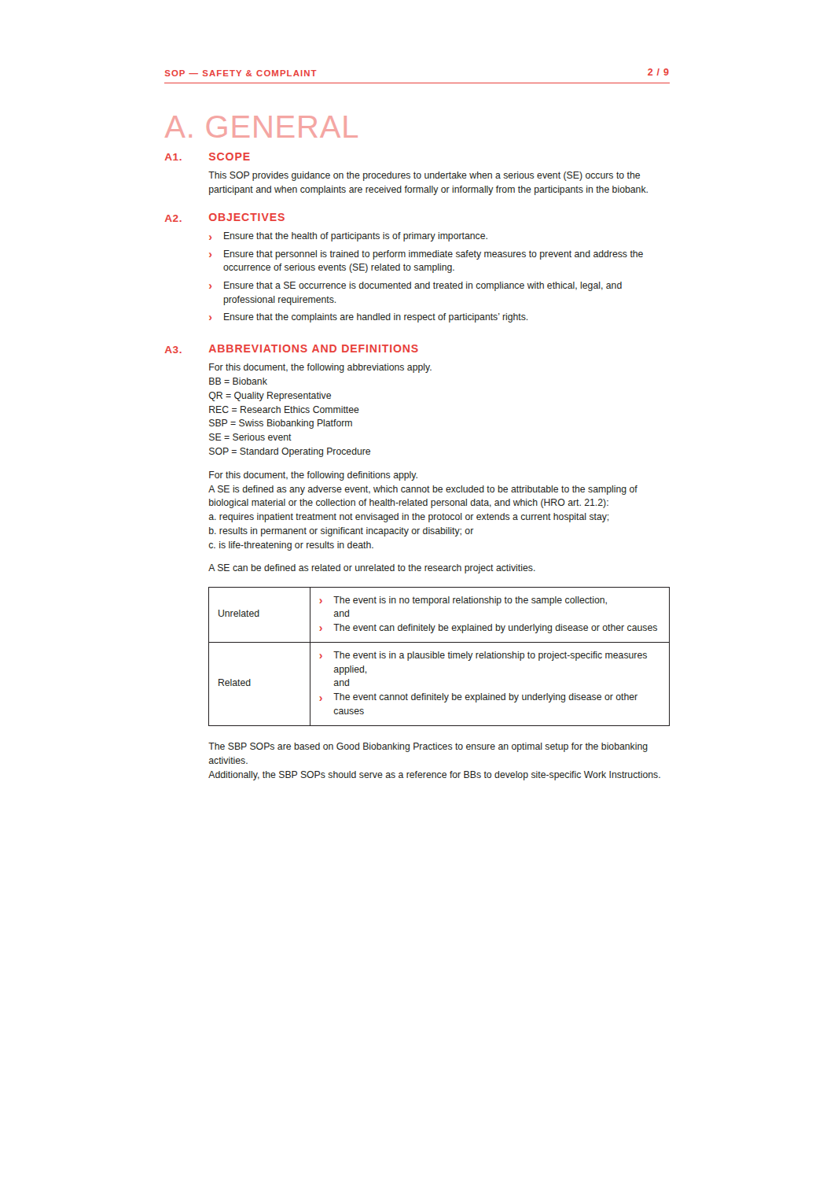SOP — Safety & Complaint
2 / 9
A. GENERAL
A1.
Scope
This SOP provides guidance on the procedures to undertake when a serious event (SE) occurs to the participant and when complaints are received formally or informally from the participants in the biobank.
A2.
Objectives
Ensure that the health of participants is of primary importance.
Ensure that personnel is trained to perform immediate safety measures to prevent and address the occurrence of serious events (SE) related to sampling.
Ensure that a SE occurrence is documented and treated in compliance with ethical, legal, and professional requirements.
Ensure that the complaints are handled in respect of participants’ rights.
A3.
Abbreviations and definitions
For this document, the following abbreviations apply.
BB = Biobank
QR = Quality Representative
REC = Research Ethics Committee
SBP = Swiss Biobanking Platform
SE = Serious event
SOP = Standard Operating Procedure
For this document, the following definitions apply.
A SE is defined as any adverse event, which cannot be excluded to be attributable to the sampling of biological material or the collection of health-related personal data, and which (HRO art. 21.2):
a. requires inpatient treatment not envisaged in the protocol or extends a current hospital stay;
b. results in permanent or significant incapacity or disability; or
c. is life-threatening or results in death.
A SE can be defined as related or unrelated to the research project activities.
| Unrelated | The event is in no temporal relationship to the sample collection, and The event can definitely be explained by underlying disease or other causes |
| Related | The event is in a plausible timely relationship to project-specific measures applied, and The event cannot definitely be explained by underlying disease or other causes |
The SBP SOPs are based on Good Biobanking Practices to ensure an optimal setup for the biobanking activities.
Additionally, the SBP SOPs should serve as a reference for BBs to develop site-specific Work Instructions.